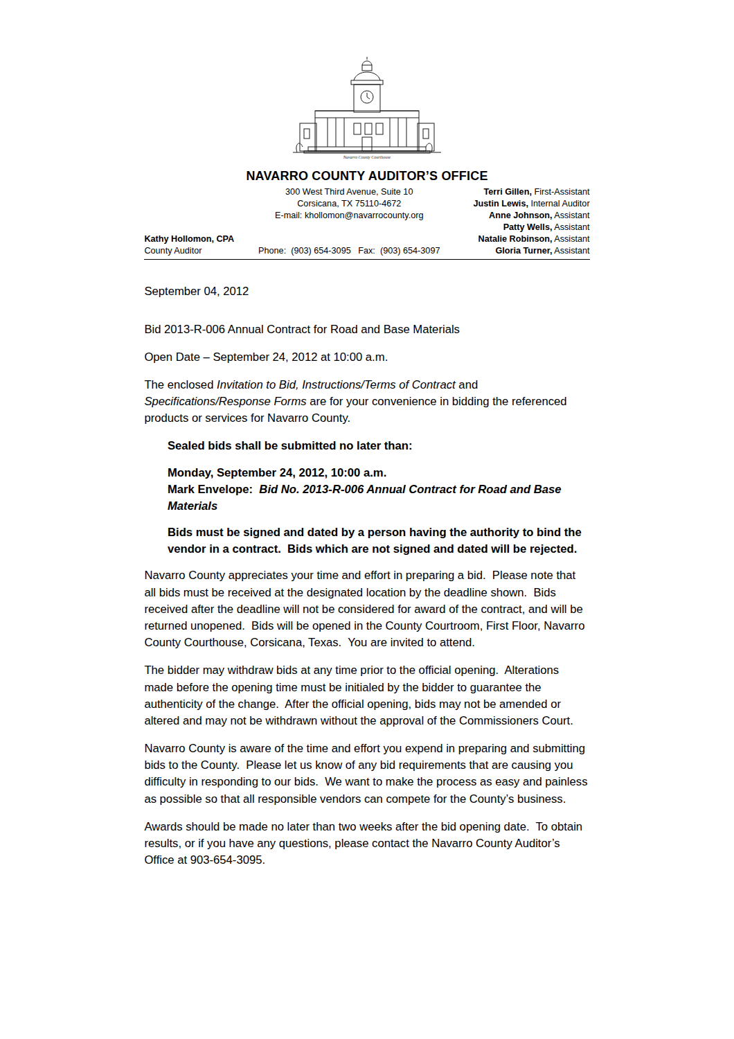Navarro County Courthouse
NAVARRO COUNTY AUDITOR’S OFFICE
| | 300 West Third Avenue, Suite 10 | Terri Gillen, First-Assistant |
| | Corsicana, TX 75110-4672 | Justin Lewis, Internal Auditor |
| | E-mail: khollomon@navarrocounty.org | Anne Johnson, Assistant |
| | | Patty Wells, Assistant |
| Kathy Hollomon, CPA | | Natalie Robinson, Assistant |
| County Auditor | Phone: (903) 654-3095 Fax: (903) 654-3097 | Gloria Turner, Assistant |
September 04, 2012
Bid 2013-R-006 Annual Contract for Road and Base Materials
Open Date – September 24, 2012 at 10:00 a.m.
The enclosed Invitation to Bid, Instructions/Terms of Contract and Specifications/Response Forms are for your convenience in bidding the referenced products or services for Navarro County.
Sealed bids shall be submitted no later than:
Monday, September 24, 2012, 10:00 a.m.
Mark Envelope: Bid No. 2013-R-006 Annual Contract for Road and Base Materials
Bids must be signed and dated by a person having the authority to bind the vendor in a contract. Bids which are not signed and dated will be rejected.
Navarro County appreciates your time and effort in preparing a bid. Please note that all bids must be received at the designated location by the deadline shown. Bids received after the deadline will not be considered for award of the contract, and will be returned unopened. Bids will be opened in the County Courtroom, First Floor, Navarro County Courthouse, Corsicana, Texas. You are invited to attend.
The bidder may withdraw bids at any time prior to the official opening. Alterations made before the opening time must be initialed by the bidder to guarantee the authenticity of the change. After the official opening, bids may not be amended or altered and may not be withdrawn without the approval of the Commissioners Court.
Navarro County is aware of the time and effort you expend in preparing and submitting bids to the County. Please let us know of any bid requirements that are causing you difficulty in responding to our bids. We want to make the process as easy and painless as possible so that all responsible vendors can compete for the County’s business.
Awards should be made no later than two weeks after the bid opening date. To obtain results, or if you have any questions, please contact the Navarro County Auditor’s Office at 903-654-3095.